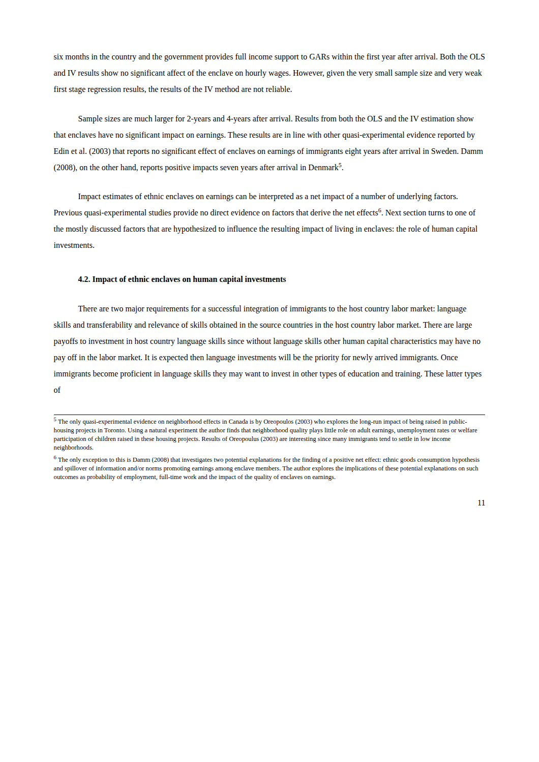six months in the country and the government provides full income support to GARs within the first year after arrival. Both the OLS and IV results show no significant affect of the enclave on hourly wages. However, given the very small sample size and very weak first stage regression results, the results of the IV method are not reliable.
Sample sizes are much larger for 2-years and 4-years after arrival. Results from both the OLS and the IV estimation show that enclaves have no significant impact on earnings. These results are in line with other quasi-experimental evidence reported by Edin et al. (2003) that reports no significant effect of enclaves on earnings of immigrants eight years after arrival in Sweden. Damm (2008), on the other hand, reports positive impacts seven years after arrival in Denmark5.
Impact estimates of ethnic enclaves on earnings can be interpreted as a net impact of a number of underlying factors. Previous quasi-experimental studies provide no direct evidence on factors that derive the net effects6. Next section turns to one of the mostly discussed factors that are hypothesized to influence the resulting impact of living in enclaves: the role of human capital investments.
4.2. Impact of ethnic enclaves on human capital investments
There are two major requirements for a successful integration of immigrants to the host country labor market: language skills and transferability and relevance of skills obtained in the source countries in the host country labor market. There are large payoffs to investment in host country language skills since without language skills other human capital characteristics may have no pay off in the labor market. It is expected then language investments will be the priority for newly arrived immigrants. Once immigrants become proficient in language skills they may want to invest in other types of education and training. These latter types of
5 The only quasi-experimental evidence on neighborhood effects in Canada is by Oreopoulos (2003) who explores the long-run impact of being raised in public-housing projects in Toronto. Using a natural experiment the author finds that neighborhood quality plays little role on adult earnings, unemployment rates or welfare participation of children raised in these housing projects. Results of Oreopoulus (2003) are interesting since many immigrants tend to settle in low income neighborhoods.
6 The only exception to this is Damm (2008) that investigates two potential explanations for the finding of a positive net effect: ethnic goods consumption hypothesis and spillover of information and/or norms promoting earnings among enclave members. The author explores the implications of these potential explanations on such outcomes as probability of employment, full-time work and the impact of the quality of enclaves on earnings.
11